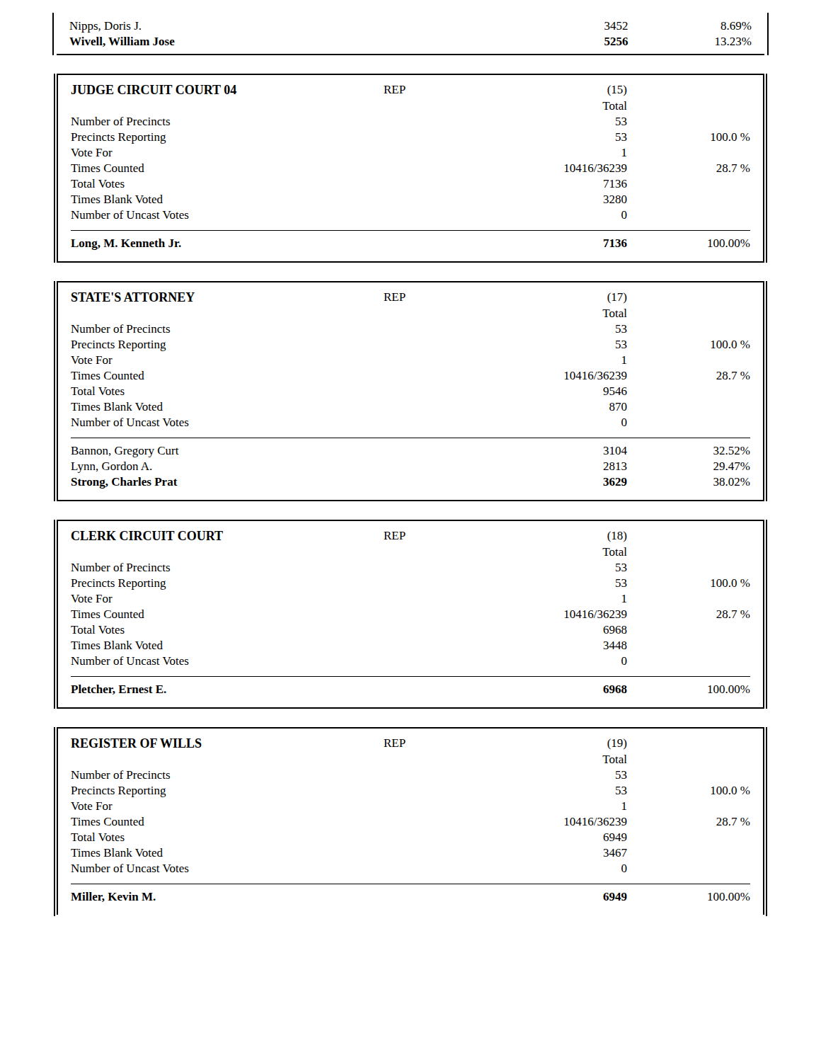| Nipps, Doris J. | | 3452 | 8.69% |
| Wivell, William Jose | | 5256 | 13.23% |
| JUDGE CIRCUIT COURT 04 | REP | (15) | |
| | | Total | |
| Number of Precincts | | 53 | |
| Precincts Reporting | | 53 | 100.0 % |
| Vote For | | 1 | |
| Times Counted | | 10416/36239 | 28.7 % |
| Total Votes | | 7136 | |
| Times Blank Voted | | 3280 | |
| Number of Uncast Votes | | 0 | |
| Long, M. Kenneth Jr. | | 7136 | 100.00% |
| STATE'S ATTORNEY | REP | (17) | |
| | | Total | |
| Number of Precincts | | 53 | |
| Precincts Reporting | | 53 | 100.0 % |
| Vote For | | 1 | |
| Times Counted | | 10416/36239 | 28.7 % |
| Total Votes | | 9546 | |
| Times Blank Voted | | 870 | |
| Number of Uncast Votes | | 0 | |
| Bannon, Gregory Curt | | 3104 | 32.52% |
| Lynn, Gordon A. | | 2813 | 29.47% |
| Strong, Charles Prat | | 3629 | 38.02% |
| CLERK CIRCUIT COURT | REP | (18) | |
| | | Total | |
| Number of Precincts | | 53 | |
| Precincts Reporting | | 53 | 100.0 % |
| Vote For | | 1 | |
| Times Counted | | 10416/36239 | 28.7 % |
| Total Votes | | 6968 | |
| Times Blank Voted | | 3448 | |
| Number of Uncast Votes | | 0 | |
| Pletcher, Ernest E. | | 6968 | 100.00% |
| REGISTER OF WILLS | REP | (19) | |
| | | Total | |
| Number of Precincts | | 53 | |
| Precincts Reporting | | 53 | 100.0 % |
| Vote For | | 1 | |
| Times Counted | | 10416/36239 | 28.7 % |
| Total Votes | | 6949 | |
| Times Blank Voted | | 3467 | |
| Number of Uncast Votes | | 0 | |
| Miller, Kevin M. | | 6949 | 100.00% |